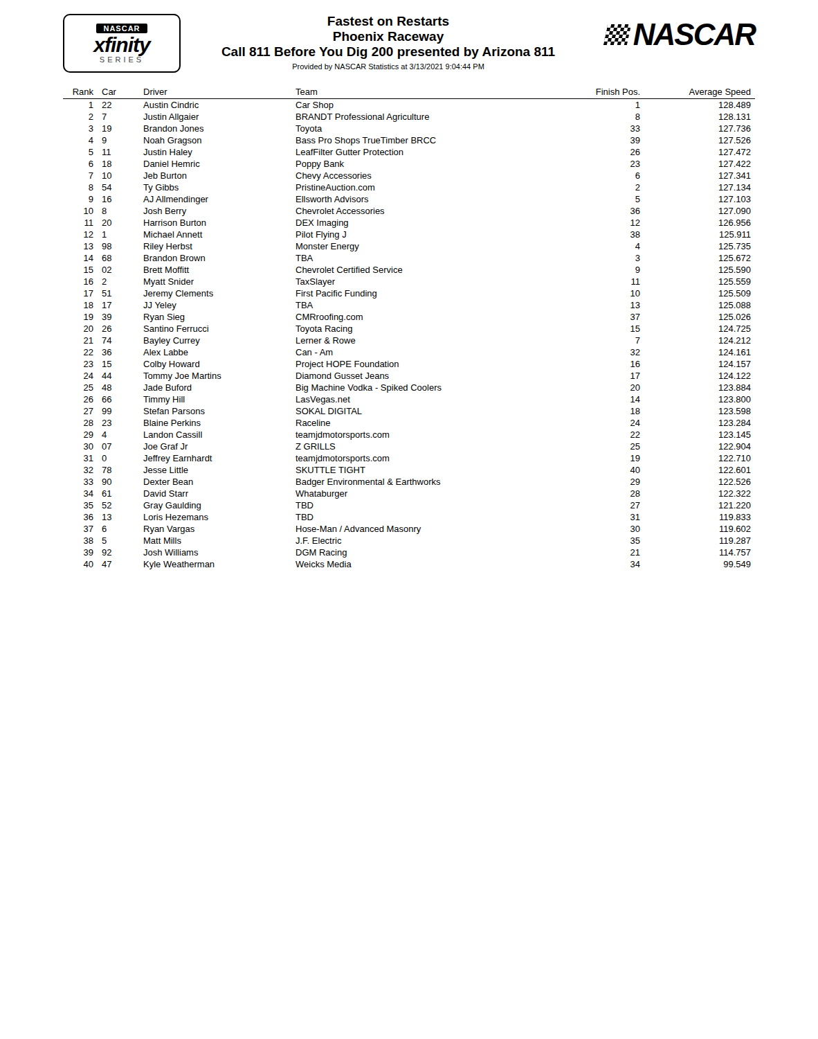NASCAR
xfinity
SERIES
Fastest on Restarts
Phoenix Raceway
Call 811 Before You Dig 200 presented by Arizona 811
Provided by NASCAR Statistics at 3/13/2021 9:04:44 PM
NASCAR
| Rank | Car | Driver | Team | Finish Pos. | Average Speed |
| --- | --- | --- | --- | --- | --- |
| 1 | 22 | Austin Cindric | Car Shop | 1 | 128.489 |
| 2 | 7 | Justin Allgaier | BRANDT Professional Agriculture | 8 | 128.131 |
| 3 | 19 | Brandon Jones | Toyota | 33 | 127.736 |
| 4 | 9 | Noah Gragson | Bass Pro Shops TrueTimber BRCC | 39 | 127.526 |
| 5 | 11 | Justin Haley | LeafFilter Gutter Protection | 26 | 127.472 |
| 6 | 18 | Daniel Hemric | Poppy Bank | 23 | 127.422 |
| 7 | 10 | Jeb Burton | Chevy Accessories | 6 | 127.341 |
| 8 | 54 | Ty Gibbs | PristineAuction.com | 2 | 127.134 |
| 9 | 16 | AJ Allmendinger | Ellsworth Advisors | 5 | 127.103 |
| 10 | 8 | Josh Berry | Chevrolet Accessories | 36 | 127.090 |
| 11 | 20 | Harrison Burton | DEX Imaging | 12 | 126.956 |
| 12 | 1 | Michael Annett | Pilot Flying J | 38 | 125.911 |
| 13 | 98 | Riley Herbst | Monster Energy | 4 | 125.735 |
| 14 | 68 | Brandon Brown | TBA | 3 | 125.672 |
| 15 | 02 | Brett Moffitt | Chevrolet Certified Service | 9 | 125.590 |
| 16 | 2 | Myatt Snider | TaxSlayer | 11 | 125.559 |
| 17 | 51 | Jeremy Clements | First Pacific Funding | 10 | 125.509 |
| 18 | 17 | JJ Yeley | TBA | 13 | 125.088 |
| 19 | 39 | Ryan Sieg | CMRroofing.com | 37 | 125.026 |
| 20 | 26 | Santino Ferrucci | Toyota Racing | 15 | 124.725 |
| 21 | 74 | Bayley Currey | Lerner & Rowe | 7 | 124.212 |
| 22 | 36 | Alex Labbe | Can - Am | 32 | 124.161 |
| 23 | 15 | Colby Howard | Project HOPE Foundation | 16 | 124.157 |
| 24 | 44 | Tommy Joe Martins | Diamond Gusset Jeans | 17 | 124.122 |
| 25 | 48 | Jade Buford | Big Machine Vodka - Spiked Coolers | 20 | 123.884 |
| 26 | 66 | Timmy Hill | LasVegas.net | 14 | 123.800 |
| 27 | 99 | Stefan Parsons | SOKAL DIGITAL | 18 | 123.598 |
| 28 | 23 | Blaine Perkins | Raceline | 24 | 123.284 |
| 29 | 4 | Landon Cassill | teamjdmotorsports.com | 22 | 123.145 |
| 30 | 07 | Joe Graf Jr | Z GRILLS | 25 | 122.904 |
| 31 | 0 | Jeffrey Earnhardt | teamjdmotorsports.com | 19 | 122.710 |
| 32 | 78 | Jesse Little | SKUTTLE TIGHT | 40 | 122.601 |
| 33 | 90 | Dexter Bean | Badger Environmental & Earthworks | 29 | 122.526 |
| 34 | 61 | David Starr | Whataburger | 28 | 122.322 |
| 35 | 52 | Gray Gaulding | TBD | 27 | 121.220 |
| 36 | 13 | Loris Hezemans | TBD | 31 | 119.833 |
| 37 | 6 | Ryan Vargas | Hose-Man / Advanced Masonry | 30 | 119.602 |
| 38 | 5 | Matt Mills | J.F. Electric | 35 | 119.287 |
| 39 | 92 | Josh Williams | DGM Racing | 21 | 114.757 |
| 40 | 47 | Kyle Weatherman | Weicks Media | 34 | 99.549 |